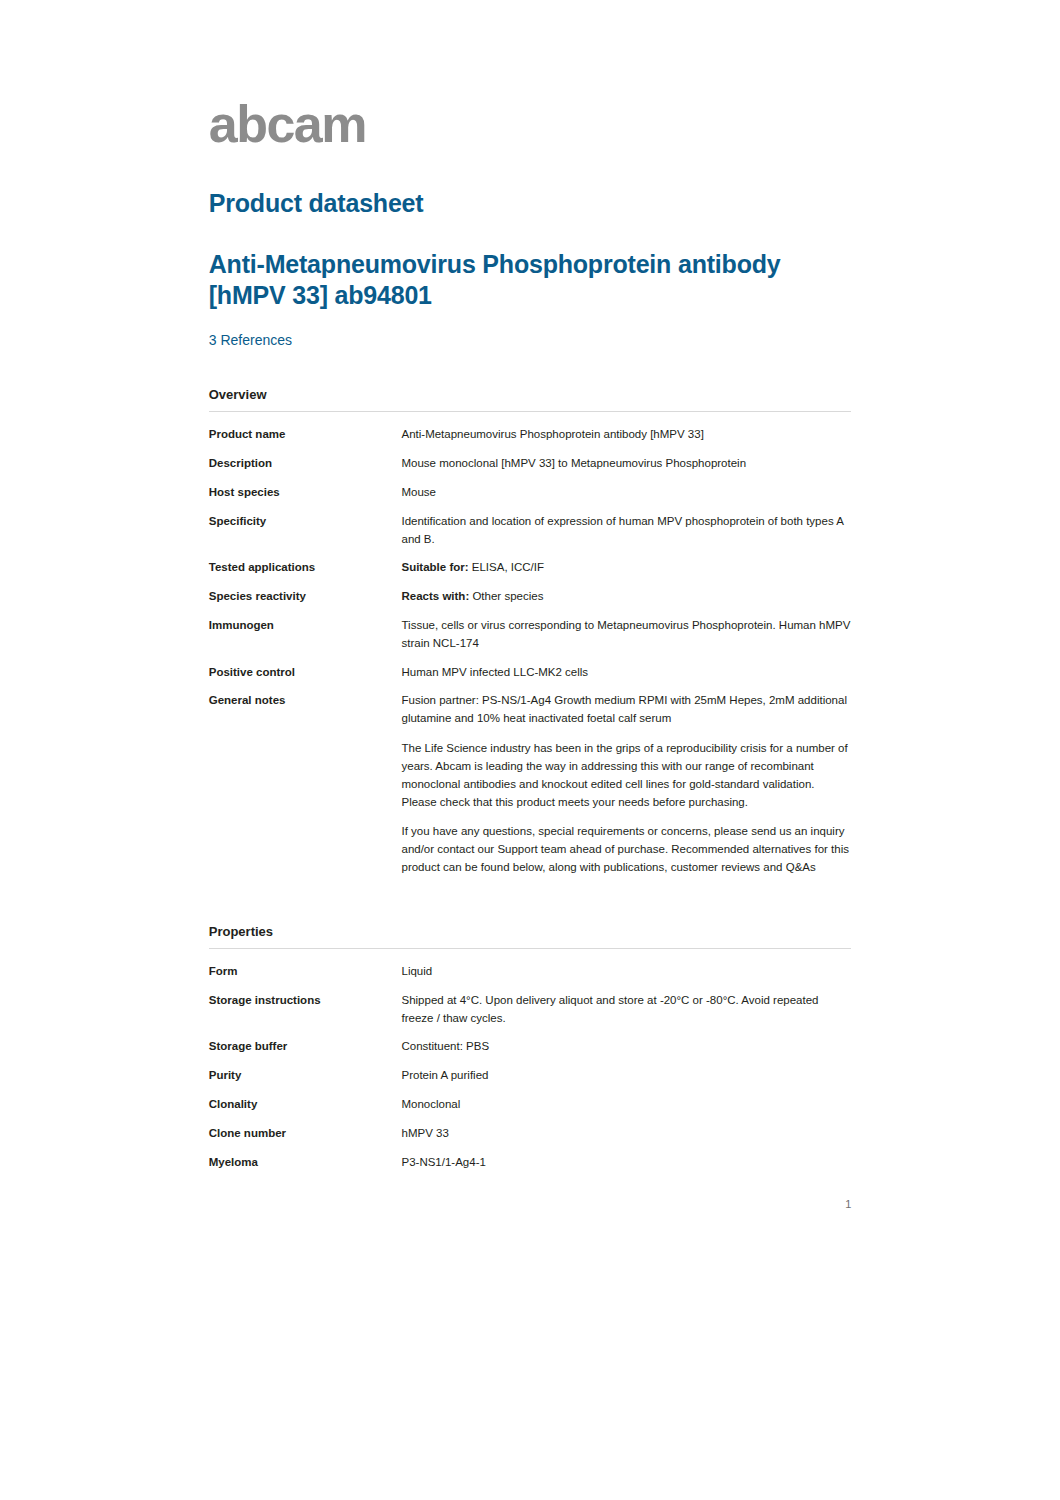abcam
Product datasheet
Anti-Metapneumovirus Phosphoprotein antibody
[hMPV 33] ab94801
3 References
Overview
| Product name | Anti-Metapneumovirus Phosphoprotein antibody [hMPV 33] |
| Description | Mouse monoclonal [hMPV 33] to Metapneumovirus Phosphoprotein |
| Host species | Mouse |
| Specificity | Identification and location of expression of human MPV phosphoprotein of both types A and B. |
| Tested applications | Suitable for: ELISA, ICC/IF |
| Species reactivity | Reacts with: Other species |
| Immunogen | Tissue, cells or virus corresponding to Metapneumovirus Phosphoprotein. Human hMPV strain NCL-174 |
| Positive control | Human MPV infected LLC-MK2 cells |
| General notes | Fusion partner: PS-NS/1-Ag4 Growth medium RPMI with 25mM Hepes, 2mM additional glutamine and 10% heat inactivated foetal calf serum The Life Science industry has been in the grips of a reproducibility crisis for a number of years. Abcam is leading the way in addressing this with our range of recombinant monoclonal antibodies and knockout edited cell lines for gold-standard validation. Please check that this product meets your needs before purchasing. If you have any questions, special requirements or concerns, please send us an inquiry and/or contact our Support team ahead of purchase. Recommended alternatives for this product can be found below, along with publications, customer reviews and Q&As |
Properties
| Form | Liquid |
| Storage instructions | Shipped at 4°C. Upon delivery aliquot and store at -20°C or -80°C. Avoid repeated freeze / thaw cycles. |
| Storage buffer | Constituent: PBS |
| Purity | Protein A purified |
| Clonality | Monoclonal |
| Clone number | hMPV 33 |
| Myeloma | P3-NS1/1-Ag4-1 |
1